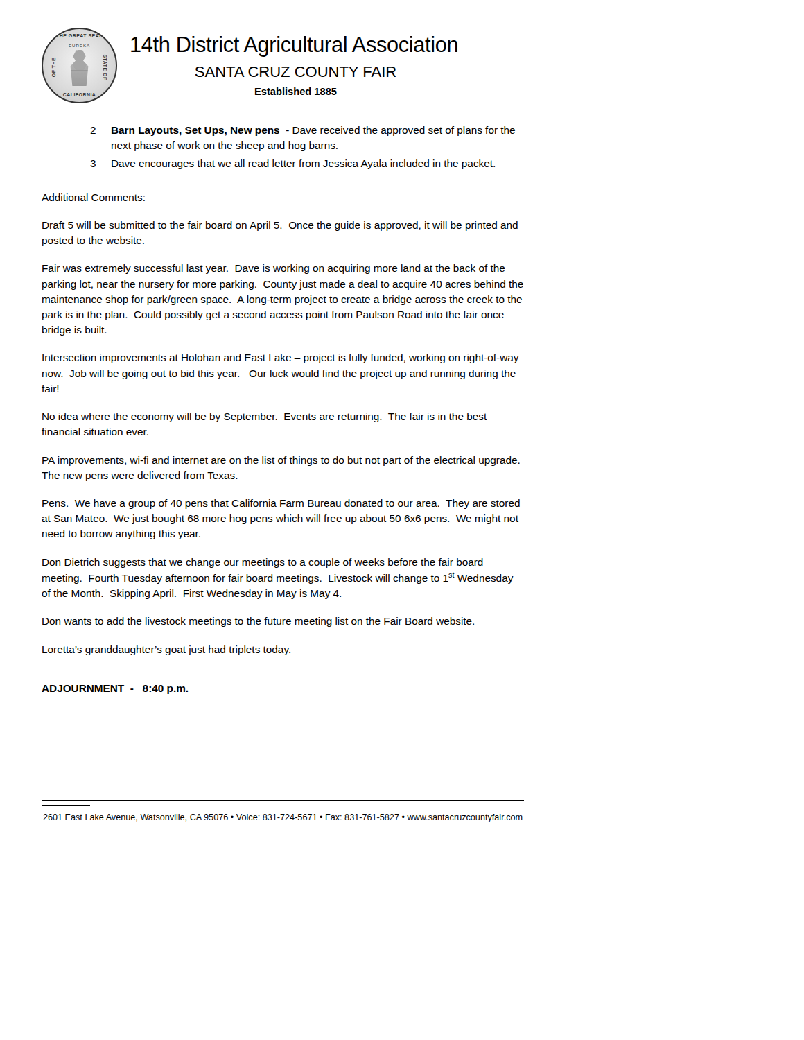The Great Seal
EUREKA
of the
State of
California
14th District Agricultural Association
SANTA CRUZ COUNTY FAIR
Established 1885
2 Barn Layouts, Set Ups, New pens - Dave received the approved set of plans for the next phase of work on the sheep and hog barns.
3 Dave encourages that we all read letter from Jessica Ayala included in the packet.
Additional Comments:
Draft 5 will be submitted to the fair board on April 5. Once the guide is approved, it will be printed and posted to the website.
Fair was extremely successful last year. Dave is working on acquiring more land at the back of the parking lot, near the nursery for more parking. County just made a deal to acquire 40 acres behind the maintenance shop for park/green space. A long-term project to create a bridge across the creek to the park is in the plan. Could possibly get a second access point from Paulson Road into the fair once bridge is built.
Intersection improvements at Holohan and East Lake – project is fully funded, working on right-of-way now. Job will be going out to bid this year. Our luck would find the project up and running during the fair!
No idea where the economy will be by September. Events are returning. The fair is in the best financial situation ever.
PA improvements, wi-fi and internet are on the list of things to do but not part of the electrical upgrade. The new pens were delivered from Texas.
Pens. We have a group of 40 pens that California Farm Bureau donated to our area. They are stored at San Mateo. We just bought 68 more hog pens which will free up about 50 6x6 pens. We might not need to borrow anything this year.
Don Dietrich suggests that we change our meetings to a couple of weeks before the fair board meeting. Fourth Tuesday afternoon for fair board meetings. Livestock will change to 1st Wednesday of the Month. Skipping April. First Wednesday in May is May 4.
Don wants to add the livestock meetings to the future meeting list on the Fair Board website.
Loretta’s granddaughter’s goat just had triplets today.
ADJOURNMENT - 8:40 p.m.
2601 East Lake Avenue, Watsonville, CA 95076 • Voice: 831-724-5671 • Fax: 831-761-5827 • www.santacruzcountyfair.com